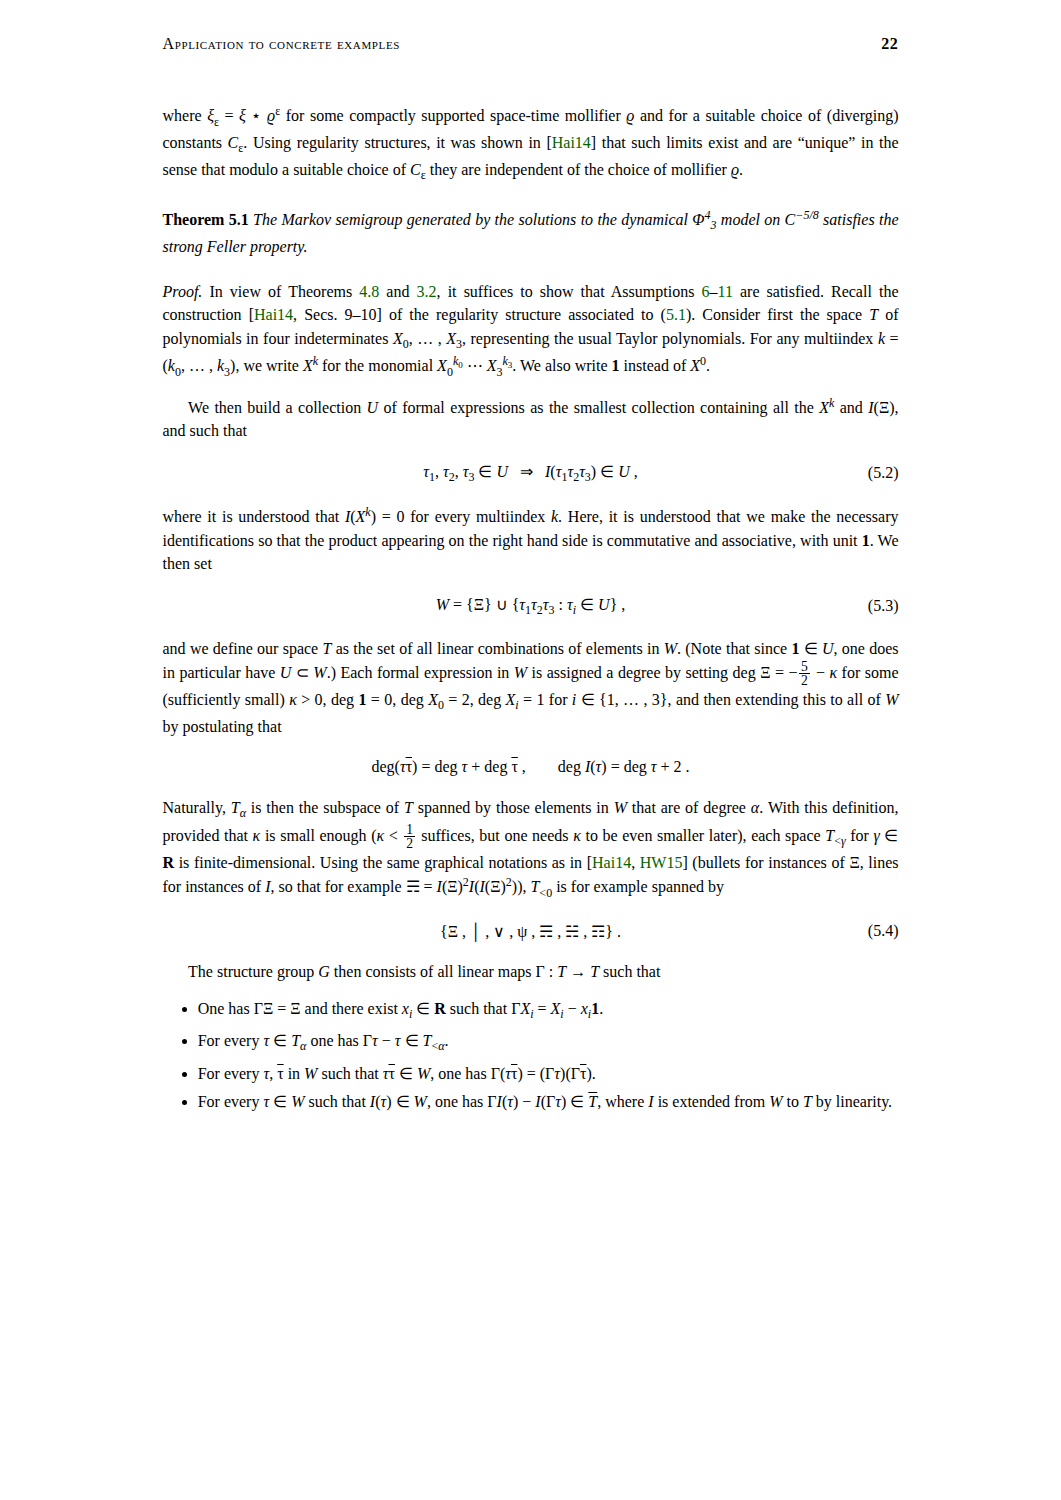Application to concrete examples 22
where ξε = ξ ⋆ ϱε for some compactly supported space-time mollifier ϱ and for a suitable choice of (diverging) constants Cε. Using regularity structures, it was shown in [Hai14] that such limits exist and are “unique” in the sense that modulo a suitable choice of Cε they are independent of the choice of mollifier ϱ.
Theorem 5.1 The Markov semigroup generated by the solutions to the dynamical Φ43 model on C−5/8 satisfies the strong Feller property.
Proof. In view of Theorems 4.8 and 3.2, it suffices to show that Assumptions 6–11 are satisfied. Recall the construction [Hai14, Secs. 9–10] of the regularity structure associated to (5.1). Consider first the space T of polynomials in four indeterminates X0, … , X3, representing the usual Taylor polynomials. For any multiindex k = (k0, … , k3), we write Xk for the monomial X0k0 ⋯ X3k3. We also write 1 instead of X0.
We then build a collection U of formal expressions as the smallest collection containing all the Xk and I(Ξ), and such that
τ1, τ2, τ3 ∈ U ⇒ I(τ1τ2τ3) ∈ U , (5.2)
where it is understood that I(Xk) = 0 for every multiindex k. Here, it is understood that we make the necessary identifications so that the product appearing on the right hand side is commutative and associative, with unit 1. We then set
W = {Ξ} ∪ {τ1τ2τ3 : τi ∈ U} , (5.3)
and we define our space T as the set of all linear combinations of elements in W. (Note that since 1 ∈ U, one does in particular have U ⊂ W.) Each formal expression in W is assigned a degree by setting deg Ξ = −52 − κ for some (sufficiently small) κ > 0, deg 1 = 0, deg X0 = 2, deg Xi = 1 for i ∈ {1, … , 3}, and then extending this to all of W by postulating that
deg(ττ) = deg τ + deg τ , deg I(τ) = deg τ + 2 .
Naturally, Tα is then the subspace of T spanned by those elements in W that are of degree α. With this definition, provided that κ is small enough (κ < 12 suffices, but one needs κ to be even smaller later), each space T<γ for γ ∈ R is finite-dimensional. Using the same graphical notations as in [Hai14, HW15] (bullets for instances of Ξ, lines for instances of I, so that for example ☴ = I(Ξ)2I(I(Ξ)2)), T<0 is for example spanned by
{Ξ , │ , ∨ , ψ , ☴ , ☵ , ☶} . (5.4)
The structure group G then consists of all linear maps Γ : T → T such that
One has ΓΞ = Ξ and there exist xi ∈ R such that ΓXi = Xi − xi1.
For every τ ∈ Tα one has Γτ − τ ∈ T<α.
For every τ, τ in W such that ττ ∈ W, one has Γ(ττ) = (Γτ)(Γτ).
For every τ ∈ W such that I(τ) ∈ W, one has ΓI(τ) − I(Γτ) ∈ T, where I is extended from W to T by linearity.